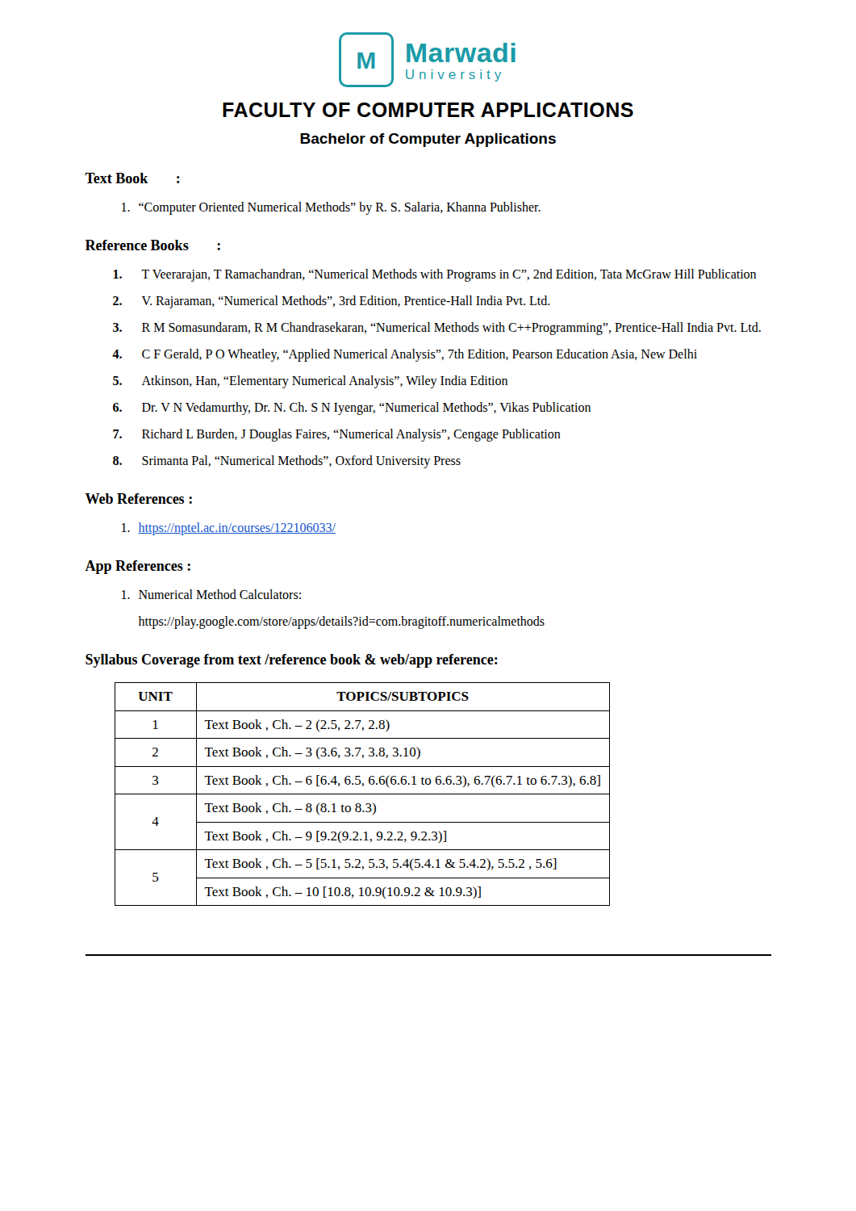M
Marwadi
University
FACULTY OF COMPUTER APPLICATIONS
Bachelor of Computer Applications
Text Book :
“Computer Oriented Numerical Methods” by R. S. Salaria, Khanna Publisher.
Reference Books :
T Veerarajan, T Ramachandran, “Numerical Methods with Programs in C”, 2nd Edition, Tata McGraw Hill Publication
V. Rajaraman, “Numerical Methods”, 3rd Edition, Prentice-Hall India Pvt. Ltd.
R M Somasundaram, R M Chandrasekaran, “Numerical Methods with C++Programming”, Prentice-Hall India Pvt. Ltd.
C F Gerald, P O Wheatley, “Applied Numerical Analysis”, 7th Edition, Pearson Education Asia, New Delhi
Atkinson, Han, “Elementary Numerical Analysis”, Wiley India Edition
Dr. V N Vedamurthy, Dr. N. Ch. S N Iyengar, “Numerical Methods”, Vikas Publication
Richard L Burden, J Douglas Faires, “Numerical Analysis”, Cengage Publication
Srimanta Pal, “Numerical Methods”, Oxford University Press
Web References :
https://nptel.ac.in/courses/122106033/
App References :
Numerical Method Calculators:
https://play.google.com/store/apps/details?id=com.bragitoff.numericalmethods
Syllabus Coverage from text /reference book & web/app reference:
| UNIT | TOPICS/SUBTOPICS |
| --- | --- |
| 1 | Text Book , Ch. – 2 (2.5, 2.7, 2.8) |
| 2 | Text Book , Ch. – 3 (3.6, 3.7, 3.8, 3.10) |
| 3 | Text Book , Ch. – 6 [6.4, 6.5, 6.6(6.6.1 to 6.6.3), 6.7(6.7.1 to 6.7.3), 6.8] |
| 4 | Text Book , Ch. – 8 (8.1 to 8.3) |
| Text Book , Ch. – 9 [9.2(9.2.1, 9.2.2, 9.2.3)] |
| 5 | Text Book , Ch. – 5 [5.1, 5.2, 5.3, 5.4(5.4.1 & 5.4.2), 5.5.2 , 5.6] |
| Text Book , Ch. – 10 [10.8, 10.9(10.9.2 & 10.9.3)] |